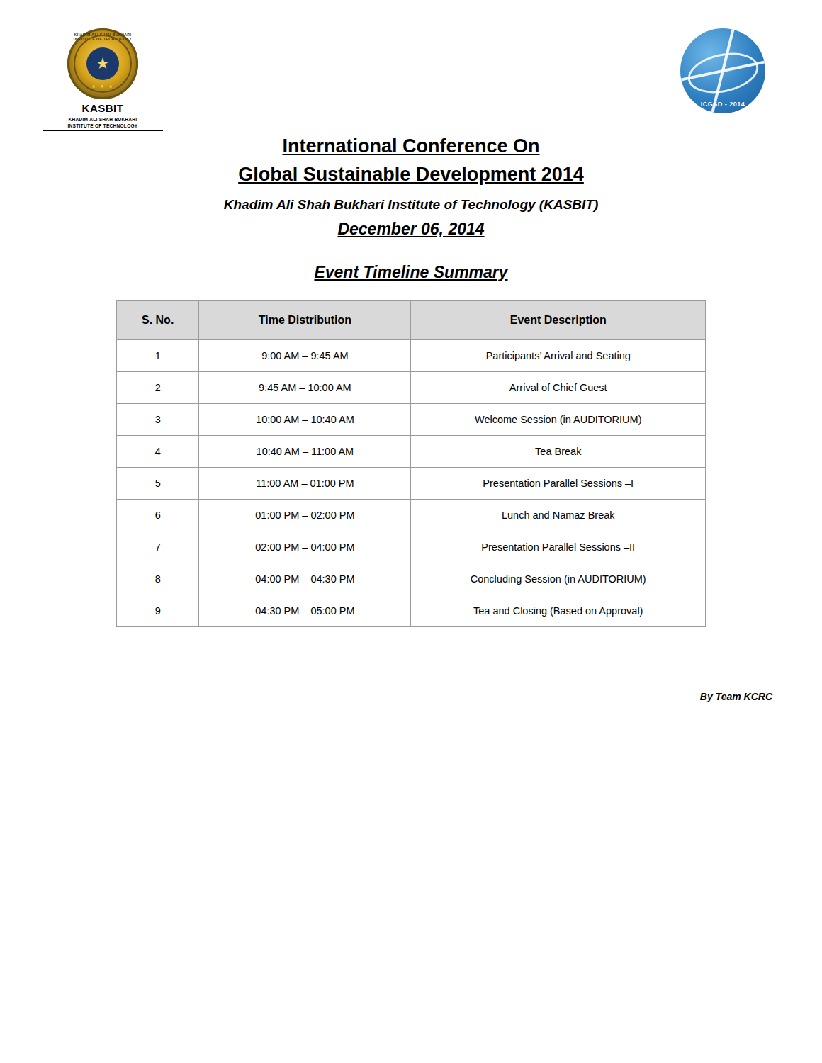KHADIM ALI SHAH BUKHARI INSTITUTE OF TECHNOLOGY
★ ★ ★
KASBIT
KHADIM ALI SHAH BUKHARI
INSTITUTE OF TECHNOLOGY
ICGSD - 2014
International Conference On
Global Sustainable Development 2014
Khadim Ali Shah Bukhari Institute of Technology (KASBIT)
December 06, 2014
Event Timeline Summary
| S. No. | Time Distribution | Event Description |
| --- | --- | --- |
| 1 | 9:00 AM – 9:45 AM | Participants’ Arrival and Seating |
| 2 | 9:45 AM – 10:00 AM | Arrival of Chief Guest |
| 3 | 10:00 AM – 10:40 AM | Welcome Session (in AUDITORIUM) |
| 4 | 10:40 AM – 11:00 AM | Tea Break |
| 5 | 11:00 AM – 01:00 PM | Presentation Parallel Sessions –I |
| 6 | 01:00 PM – 02:00 PM | Lunch and Namaz Break |
| 7 | 02:00 PM – 04:00 PM | Presentation Parallel Sessions –II |
| 8 | 04:00 PM – 04:30 PM | Concluding Session (in AUDITORIUM) |
| 9 | 04:30 PM – 05:00 PM | Tea and Closing (Based on Approval) |
By Team KCRC